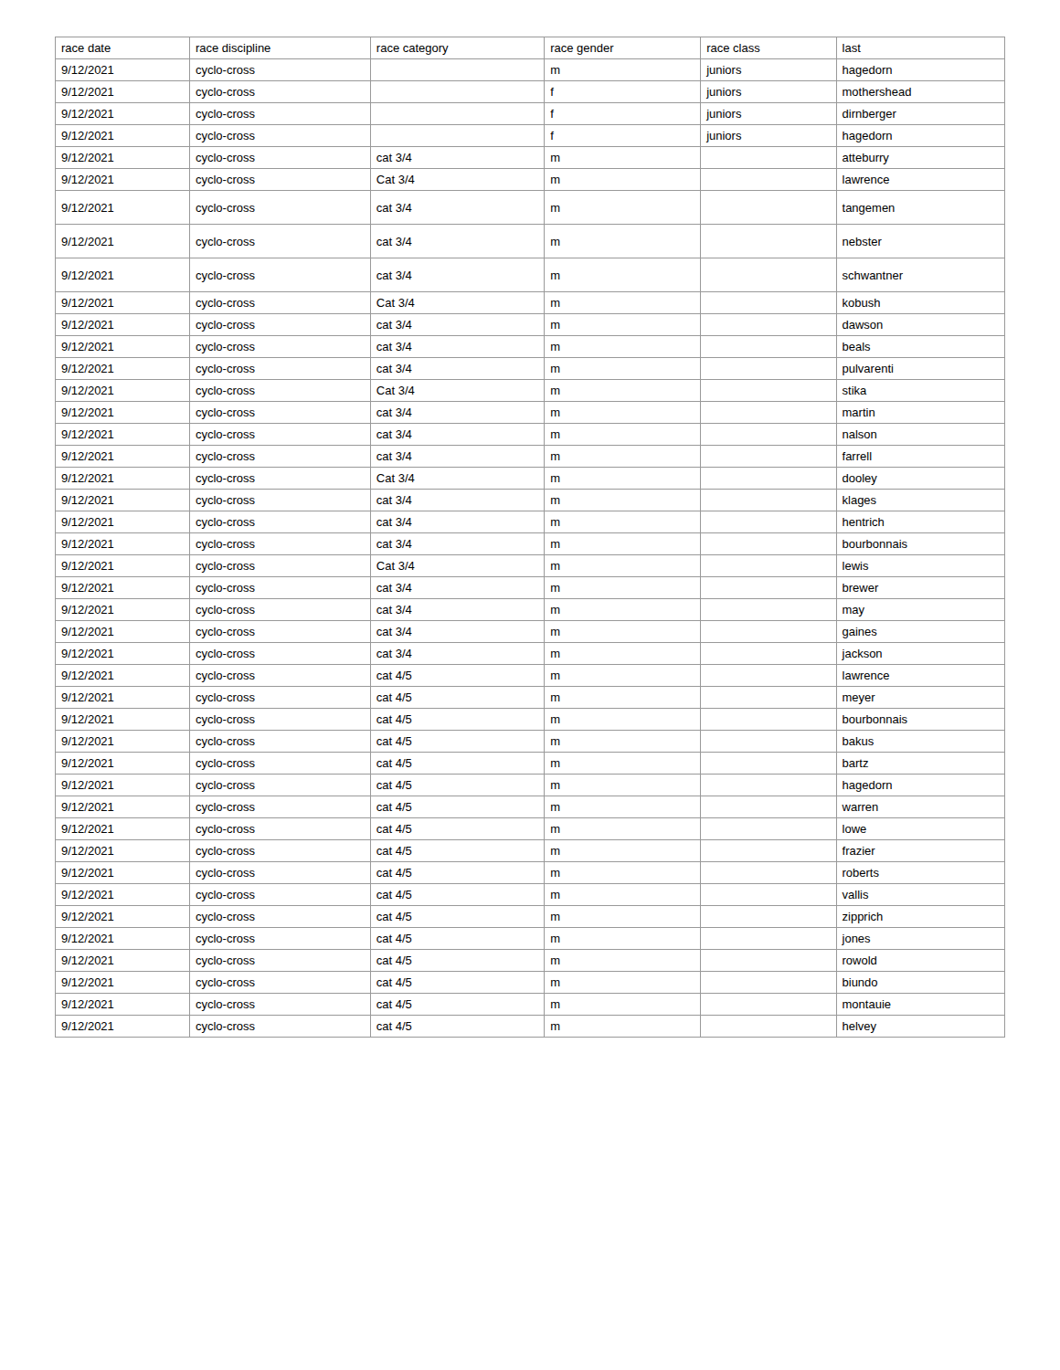| race date | race discipline | race category | race gender | race class | last |
| --- | --- | --- | --- | --- | --- |
| 9/12/2021 | cyclo-cross | | m | juniors | hagedorn |
| 9/12/2021 | cyclo-cross | | f | juniors | mothershead |
| 9/12/2021 | cyclo-cross | | f | juniors | dirnberger |
| 9/12/2021 | cyclo-cross | | f | juniors | hagedorn |
| 9/12/2021 | cyclo-cross | cat 3/4 | m | | atteburry |
| 9/12/2021 | cyclo-cross | Cat 3/4 | m | | lawrence |
| 9/12/2021 | cyclo-cross | cat 3/4 | m | | tangemen |
| 9/12/2021 | cyclo-cross | cat 3/4 | m | | nebster |
| 9/12/2021 | cyclo-cross | cat 3/4 | m | | schwantner |
| 9/12/2021 | cyclo-cross | Cat 3/4 | m | | kobush |
| 9/12/2021 | cyclo-cross | cat 3/4 | m | | dawson |
| 9/12/2021 | cyclo-cross | cat 3/4 | m | | beals |
| 9/12/2021 | cyclo-cross | cat 3/4 | m | | pulvarenti |
| 9/12/2021 | cyclo-cross | Cat 3/4 | m | | stika |
| 9/12/2021 | cyclo-cross | cat 3/4 | m | | martin |
| 9/12/2021 | cyclo-cross | cat 3/4 | m | | nalson |
| 9/12/2021 | cyclo-cross | cat 3/4 | m | | farrell |
| 9/12/2021 | cyclo-cross | Cat 3/4 | m | | dooley |
| 9/12/2021 | cyclo-cross | cat 3/4 | m | | klages |
| 9/12/2021 | cyclo-cross | cat 3/4 | m | | hentrich |
| 9/12/2021 | cyclo-cross | cat 3/4 | m | | bourbonnais |
| 9/12/2021 | cyclo-cross | Cat 3/4 | m | | lewis |
| 9/12/2021 | cyclo-cross | cat 3/4 | m | | brewer |
| 9/12/2021 | cyclo-cross | cat 3/4 | m | | may |
| 9/12/2021 | cyclo-cross | cat 3/4 | m | | gaines |
| 9/12/2021 | cyclo-cross | cat 3/4 | m | | jackson |
| 9/12/2021 | cyclo-cross | cat 4/5 | m | | lawrence |
| 9/12/2021 | cyclo-cross | cat 4/5 | m | | meyer |
| 9/12/2021 | cyclo-cross | cat 4/5 | m | | bourbonnais |
| 9/12/2021 | cyclo-cross | cat 4/5 | m | | bakus |
| 9/12/2021 | cyclo-cross | cat 4/5 | m | | bartz |
| 9/12/2021 | cyclo-cross | cat 4/5 | m | | hagedorn |
| 9/12/2021 | cyclo-cross | cat 4/5 | m | | warren |
| 9/12/2021 | cyclo-cross | cat 4/5 | m | | lowe |
| 9/12/2021 | cyclo-cross | cat 4/5 | m | | frazier |
| 9/12/2021 | cyclo-cross | cat 4/5 | m | | roberts |
| 9/12/2021 | cyclo-cross | cat 4/5 | m | | vallis |
| 9/12/2021 | cyclo-cross | cat 4/5 | m | | zipprich |
| 9/12/2021 | cyclo-cross | cat 4/5 | m | | jones |
| 9/12/2021 | cyclo-cross | cat 4/5 | m | | rowold |
| 9/12/2021 | cyclo-cross | cat 4/5 | m | | biundo |
| 9/12/2021 | cyclo-cross | cat 4/5 | m | | montauie |
| 9/12/2021 | cyclo-cross | cat 4/5 | m | | helvey |